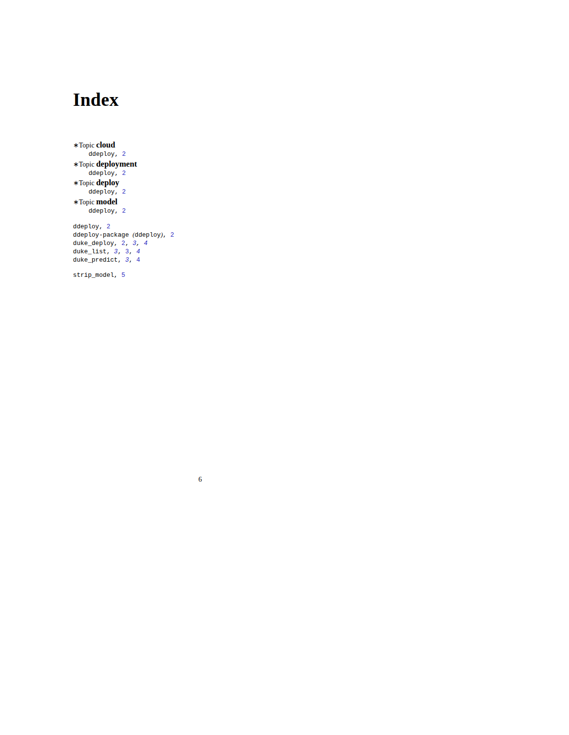Index
∗Topic cloud
ddeploy, 2
∗Topic deployment
ddeploy, 2
∗Topic deploy
ddeploy, 2
∗Topic model
ddeploy, 2
ddeploy, 2
ddeploy-package (ddeploy), 2
duke_deploy, 2, 3, 4
duke_list, 3, 3, 4
duke_predict, 3, 4
strip_model, 5
6